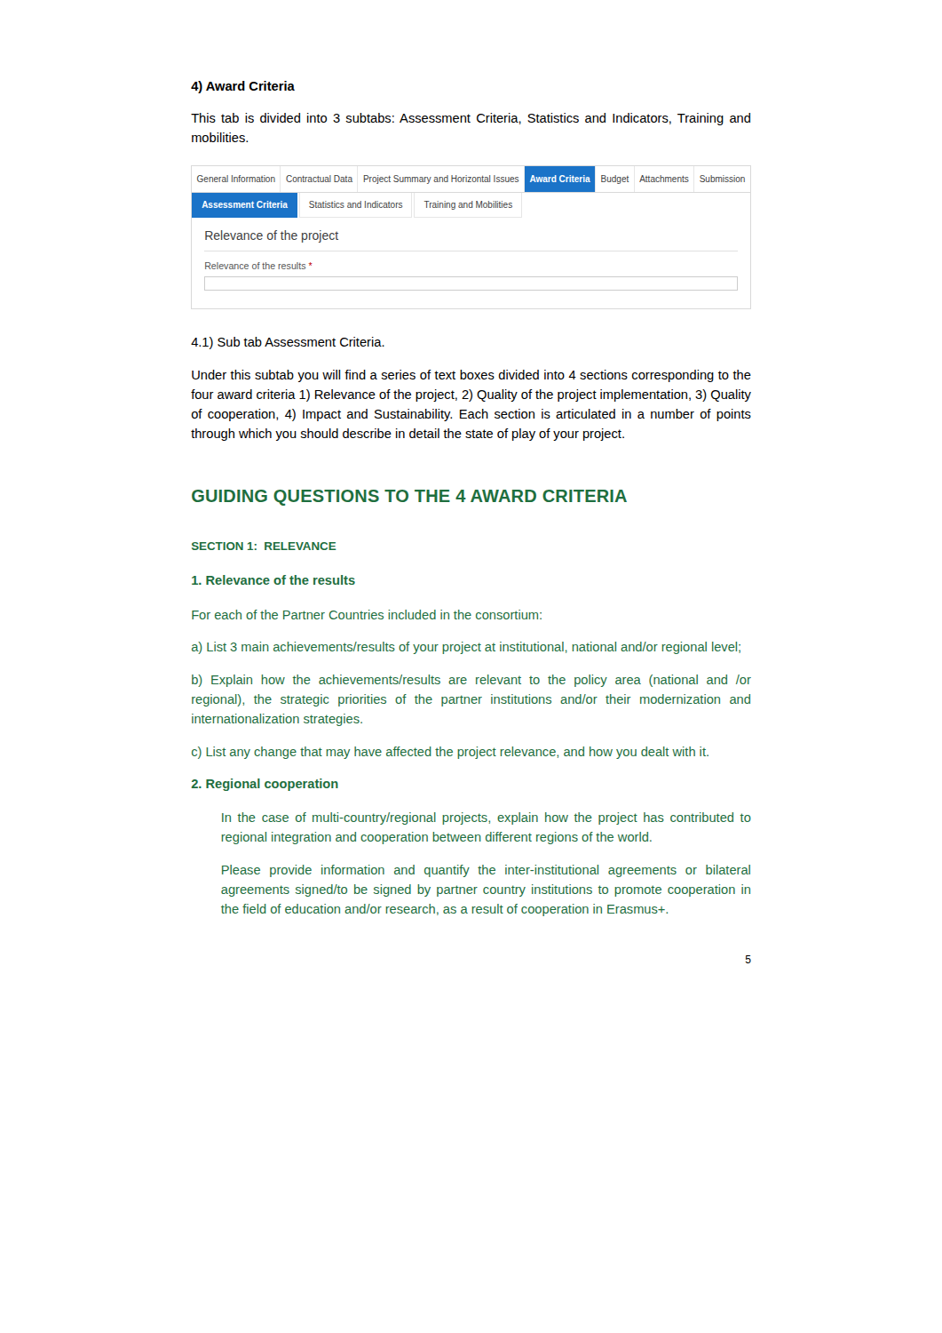4) Award Criteria
This tab is divided into 3 subtabs: Assessment Criteria, Statistics and Indicators, Training and mobilities.
General Information
Contractual Data
Project Summary and Horizontal Issues
Award Criteria
Budget
Attachments
Submission
Assessment Criteria
Statistics and Indicators
Training and Mobilities
Relevance of the project
Relevance of the results *
4.1) Sub tab Assessment Criteria.
Under this subtab you will find a series of text boxes divided into 4 sections corresponding to the four award criteria 1) Relevance of the project, 2) Quality of the project implementation, 3) Quality of cooperation, 4) Impact and Sustainability. Each section is articulated in a number of points through which you should describe in detail the state of play of your project.
GUIDING QUESTIONS TO THE 4 AWARD CRITERIA
SECTION 1: RELEVANCE
1. Relevance of the results
For each of the Partner Countries included in the consortium:
a) List 3 main achievements/results of your project at institutional, national and/or regional level;
b) Explain how the achievements/results are relevant to the policy area (national and /or regional), the strategic priorities of the partner institutions and/or their modernization and internationalization strategies.
c) List any change that may have affected the project relevance, and how you dealt with it.
2. Regional cooperation
In the case of multi-country/regional projects, explain how the project has contributed to regional integration and cooperation between different regions of the world.
Please provide information and quantify the inter-institutional agreements or bilateral agreements signed/to be signed by partner country institutions to promote cooperation in the field of education and/or research, as a result of cooperation in Erasmus+.
5